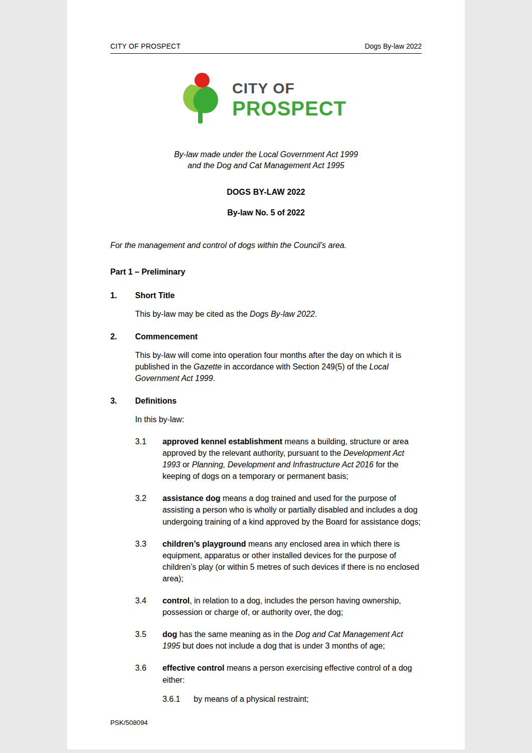CITY OF PROSPECT Dogs By-law 2022
CITY OF PROSPECT
By-law made under the Local Government Act 1999
and the Dog and Cat Management Act 1995
DOGS BY-LAW 2022
By-law No. 5 of 2022
For the management and control of dogs within the Council’s area.
Part 1 – Preliminary
1.
Short Title
This by-law may be cited as the Dogs By-law 2022.
2.
Commencement
This by-law will come into operation four months after the day on which it is published in the Gazette in accordance with Section 249(5) of the Local Government Act 1999.
3.
Definitions
In this by-law:
3.1
approved kennel establishment means a building, structure or area approved by the relevant authority, pursuant to the Development Act 1993 or Planning, Development and Infrastructure Act 2016 for the keeping of dogs on a temporary or permanent basis;
3.2
assistance dog means a dog trained and used for the purpose of assisting a person who is wholly or partially disabled and includes a dog undergoing training of a kind approved by the Board for assistance dogs;
3.3
children’s playground means any enclosed area in which there is equipment, apparatus or other installed devices for the purpose of children’s play (or within 5 metres of such devices if there is no enclosed area);
3.4
control, in relation to a dog, includes the person having ownership, possession or charge of, or authority over, the dog;
3.5
dog has the same meaning as in the Dog and Cat Management Act 1995 but does not include a dog that is under 3 months of age;
3.6
effective control means a person exercising effective control of a dog either:
3.6.1
by means of a physical restraint;
PSK/508094